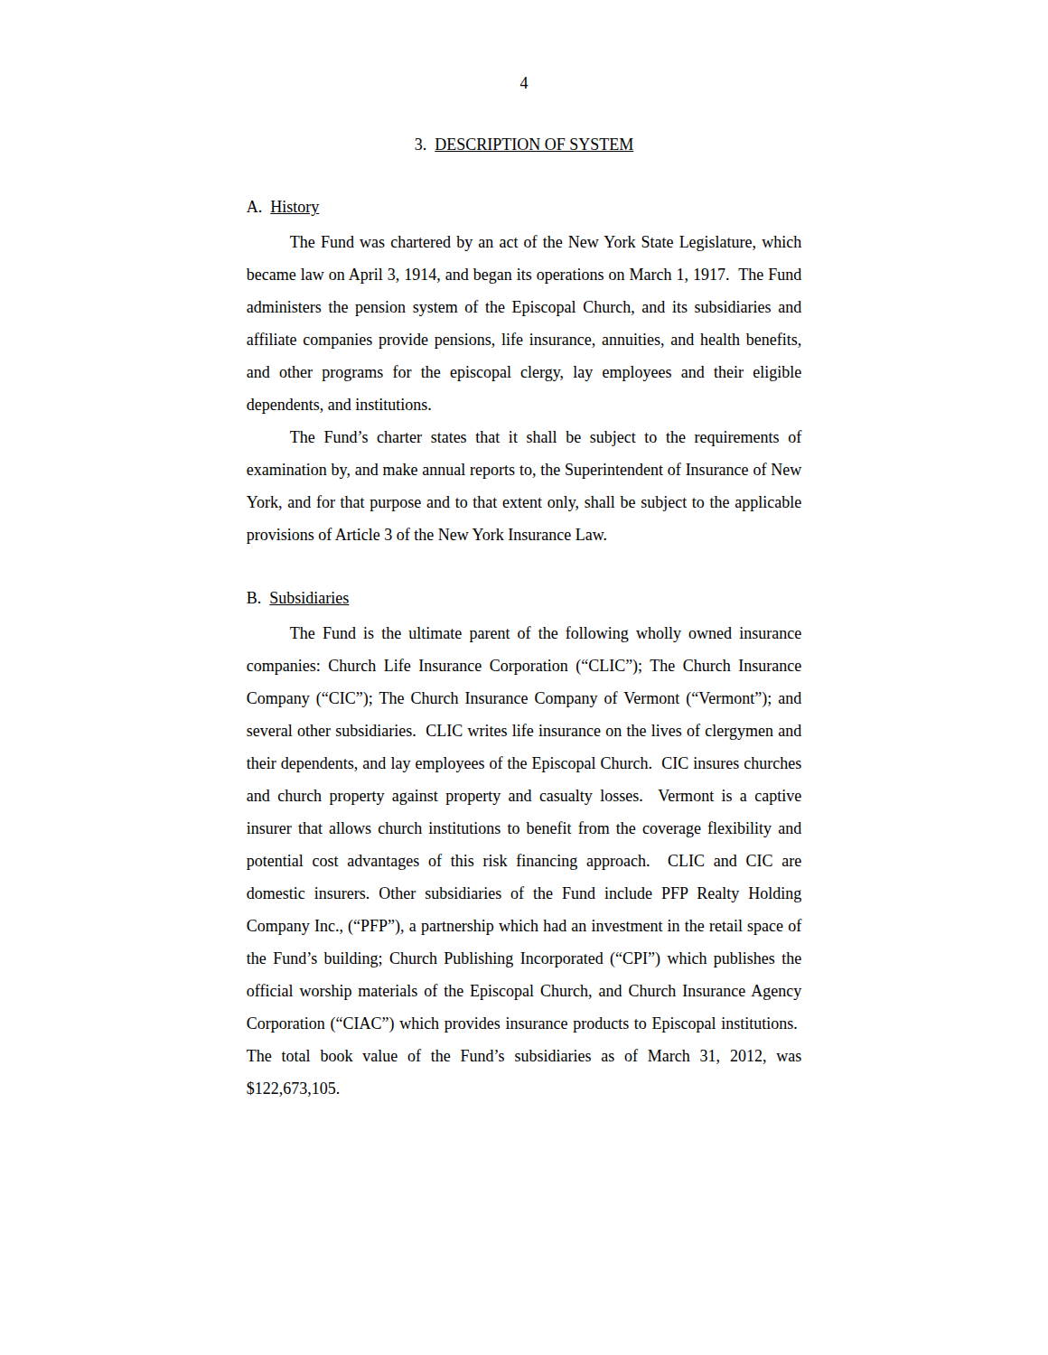4
3. DESCRIPTION OF SYSTEM
A. History
The Fund was chartered by an act of the New York State Legislature, which became law on April 3, 1914, and began its operations on March 1, 1917. The Fund administers the pension system of the Episcopal Church, and its subsidiaries and affiliate companies provide pensions, life insurance, annuities, and health benefits, and other programs for the episcopal clergy, lay employees and their eligible dependents, and institutions.
The Fund’s charter states that it shall be subject to the requirements of examination by, and make annual reports to, the Superintendent of Insurance of New York, and for that purpose and to that extent only, shall be subject to the applicable provisions of Article 3 of the New York Insurance Law.
B. Subsidiaries
The Fund is the ultimate parent of the following wholly owned insurance companies: Church Life Insurance Corporation (“CLIC”); The Church Insurance Company (“CIC”); The Church Insurance Company of Vermont (“Vermont”); and several other subsidiaries. CLIC writes life insurance on the lives of clergymen and their dependents, and lay employees of the Episcopal Church. CIC insures churches and church property against property and casualty losses. Vermont is a captive insurer that allows church institutions to benefit from the coverage flexibility and potential cost advantages of this risk financing approach. CLIC and CIC are domestic insurers. Other subsidiaries of the Fund include PFP Realty Holding Company Inc., (“PFP”), a partnership which had an investment in the retail space of the Fund’s building; Church Publishing Incorporated (“CPI”) which publishes the official worship materials of the Episcopal Church, and Church Insurance Agency Corporation (“CIAC”) which provides insurance products to Episcopal institutions. The total book value of the Fund’s subsidiaries as of March 31, 2012, was $122,673,105.